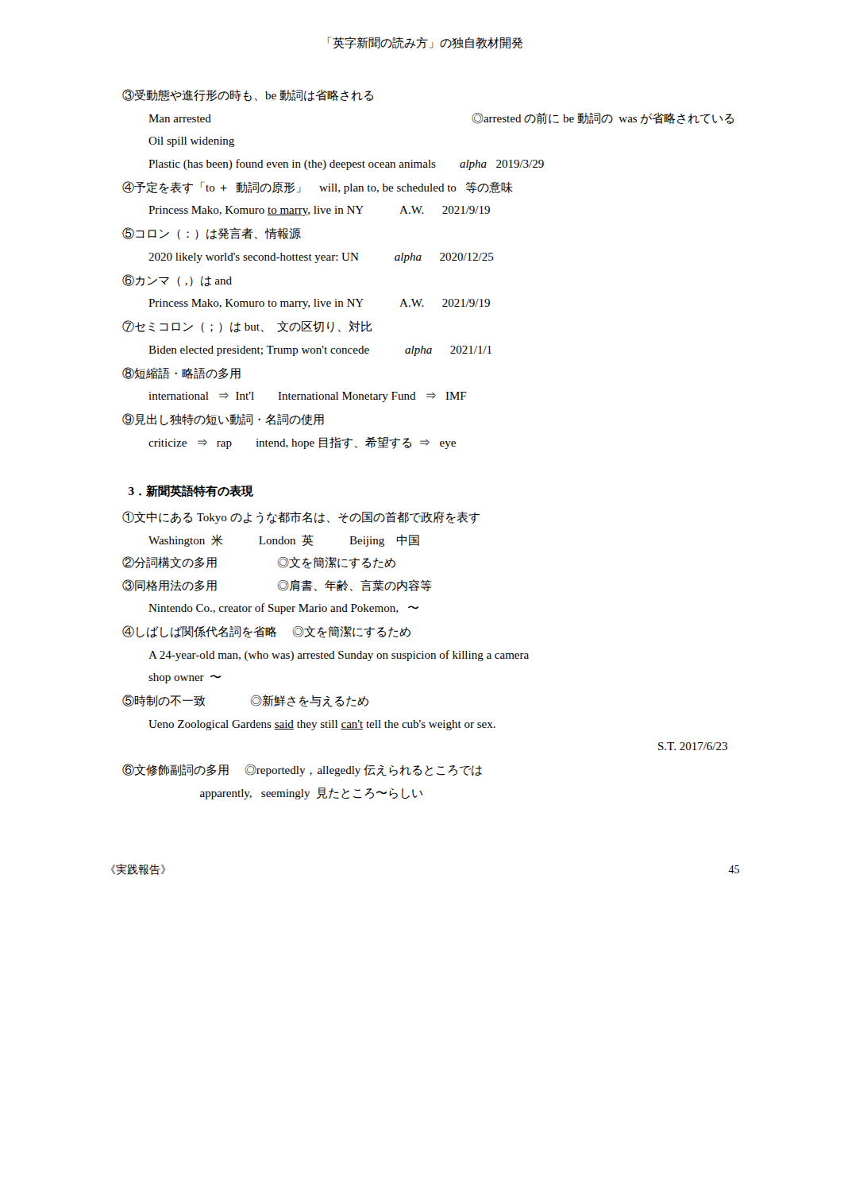「英字新聞の読み方」の独自教材開発
③受動態や進行形の時も、be 動詞は省略される
| Man arrested | ◎arrested の前に be 動詞の was が省略されている |
| Oil spill widening |
| Plastic (has been) found even in (the) deepest ocean animals | alpha 2019/3/29 |
④予定を表す「to ＋ 動詞の原形」 will, plan to, be scheduled to 等の意味
| Princess Mako, Komuro to marry , live in NY | A.W. 2021/9/19 |
⑤コロン（：）は発言者、情報源
| 2020 likely world's second-hottest year: UN | alpha 2020/12/25 |
⑥カンマ（ ,）は and
| Princess Mako, Komuro to marry, live in NY | A.W. 2021/9/19 |
⑦セミコロン（；）は but、 文の区切り、対比
| Biden elected president; Trump won't concede | alpha 2021/1/1 |
⑧短縮語・略語の多用
| international ⇒ Int'l | International Monetary Fund ⇒ IMF |
⑨見出し独特の短い動詞・名詞の使用
| criticize ⇒ rap | intend, hope 目指す、希望する ⇒ eye |
3．新聞英語特有の表現
①文中にある Tokyo のような都市名は、その国の首都で政府を表す
| Washington 米 | London 英 | Beijing 中国 |
| ②分詞構文の多用 | ◎文を簡潔にするため |
| ③同格用法の多用 | ◎肩書、年齢、言葉の内容等 |
Nintendo Co., creator of Super Mario and Pokemon, 〜
④しばしば関係代名詞を省略 ◎文を簡潔にするため
A 24-year-old man, (who was) arrested Sunday on suspicion of killing a camera
shop owner 〜
⑤時制の不一致 ◎新鮮さを与えるため
Ueno Zoological Gardens said they still can't tell the cub's weight or sex.
S.T. 2017/6/23
⑥文修飾副詞の多用 ◎reportedly，allegedly 伝えられるところでは
apparently, seemingly 見たところ〜らしい
《実践報告》 45